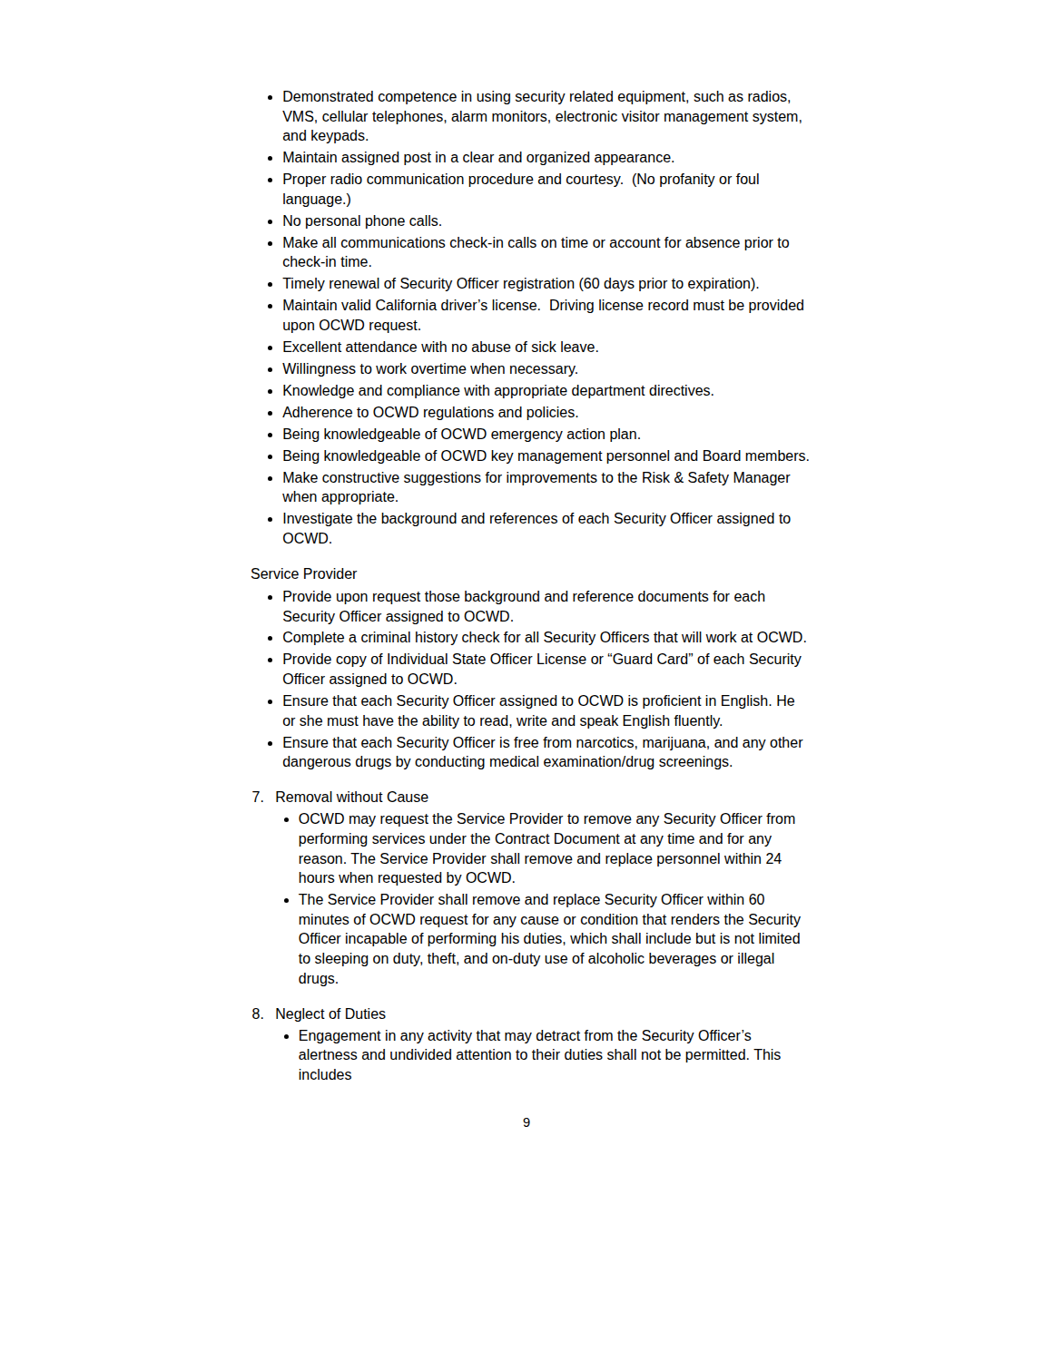Demonstrated competence in using security related equipment, such as radios, VMS, cellular telephones, alarm monitors, electronic visitor management system, and keypads.
Maintain assigned post in a clear and organized appearance.
Proper radio communication procedure and courtesy. (No profanity or foul language.)
No personal phone calls.
Make all communications check-in calls on time or account for absence prior to check-in time.
Timely renewal of Security Officer registration (60 days prior to expiration).
Maintain valid California driver’s license. Driving license record must be provided upon OCWD request.
Excellent attendance with no abuse of sick leave.
Willingness to work overtime when necessary.
Knowledge and compliance with appropriate department directives.
Adherence to OCWD regulations and policies.
Being knowledgeable of OCWD emergency action plan.
Being knowledgeable of OCWD key management personnel and Board members.
Make constructive suggestions for improvements to the Risk & Safety Manager when appropriate.
Investigate the background and references of each Security Officer assigned to OCWD.
Service Provider
Provide upon request those background and reference documents for each Security Officer assigned to OCWD.
Complete a criminal history check for all Security Officers that will work at OCWD.
Provide copy of Individual State Officer License or “Guard Card” of each Security Officer assigned to OCWD.
Ensure that each Security Officer assigned to OCWD is proficient in English. He or she must have the ability to read, write and speak English fluently.
Ensure that each Security Officer is free from narcotics, marijuana, and any other dangerous drugs by conducting medical examination/drug screenings.
Removal without Cause
OCWD may request the Service Provider to remove any Security Officer from performing services under the Contract Document at any time and for any reason. The Service Provider shall remove and replace personnel within 24 hours when requested by OCWD.
The Service Provider shall remove and replace Security Officer within 60 minutes of OCWD request for any cause or condition that renders the Security Officer incapable of performing his duties, which shall include but is not limited to sleeping on duty, theft, and on-duty use of alcoholic beverages or illegal drugs.
Neglect of Duties
Engagement in any activity that may detract from the Security Officer’s alertness and undivided attention to their duties shall not be permitted. This includes
9